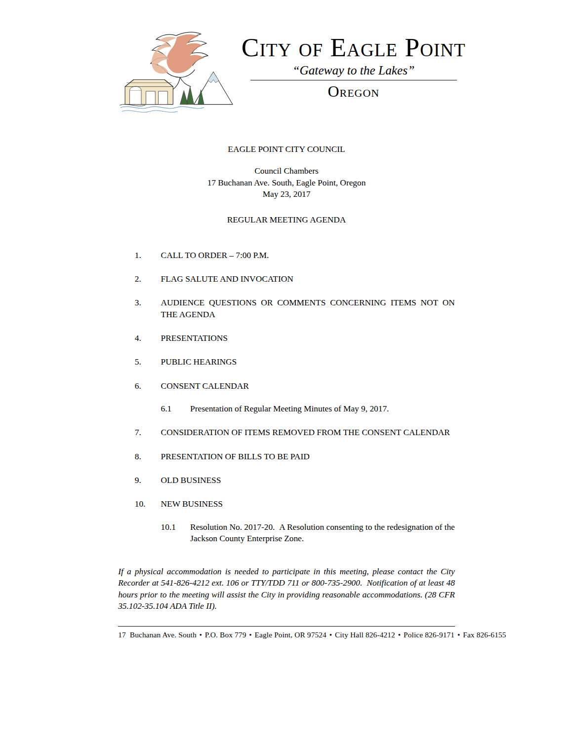City of Eagle Point
“Gateway to the Lakes”
Oregon
EAGLE POINT CITY COUNCIL
Council Chambers
17 Buchanan Ave. South, Eagle Point, Oregon
May 23, 2017
REGULAR MEETING AGENDA
1. CALL TO ORDER – 7:00 P.M.
2. FLAG SALUTE AND INVOCATION
3. AUDIENCE QUESTIONS OR COMMENTS CONCERNING ITEMS NOT ON THE AGENDA
4. PRESENTATIONS
5. PUBLIC HEARINGS
6. CONSENT CALENDAR
6.1 Presentation of Regular Meeting Minutes of May 9, 2017.
7. CONSIDERATION OF ITEMS REMOVED FROM THE CONSENT CALENDAR
8. PRESENTATION OF BILLS TO BE PAID
9. OLD BUSINESS
10. NEW BUSINESS
10.1 Resolution No. 2017-20. A Resolution consenting to the redesignation of the Jackson County Enterprise Zone.
If a physical accommodation is needed to participate in this meeting, please contact the City Recorder at 541-826-4212 ext. 106 or TTY/TDD 711 or 800-735-2900. Notification of at least 48 hours prior to the meeting will assist the City in providing reasonable accommodations. (28 CFR 35.102-35.104 ADA Title II).
17 Buchanan Ave. South•P.O. Box 779•Eagle Point, OR 97524•City Hall 826-4212•Police 826-9171•Fax 826-6155